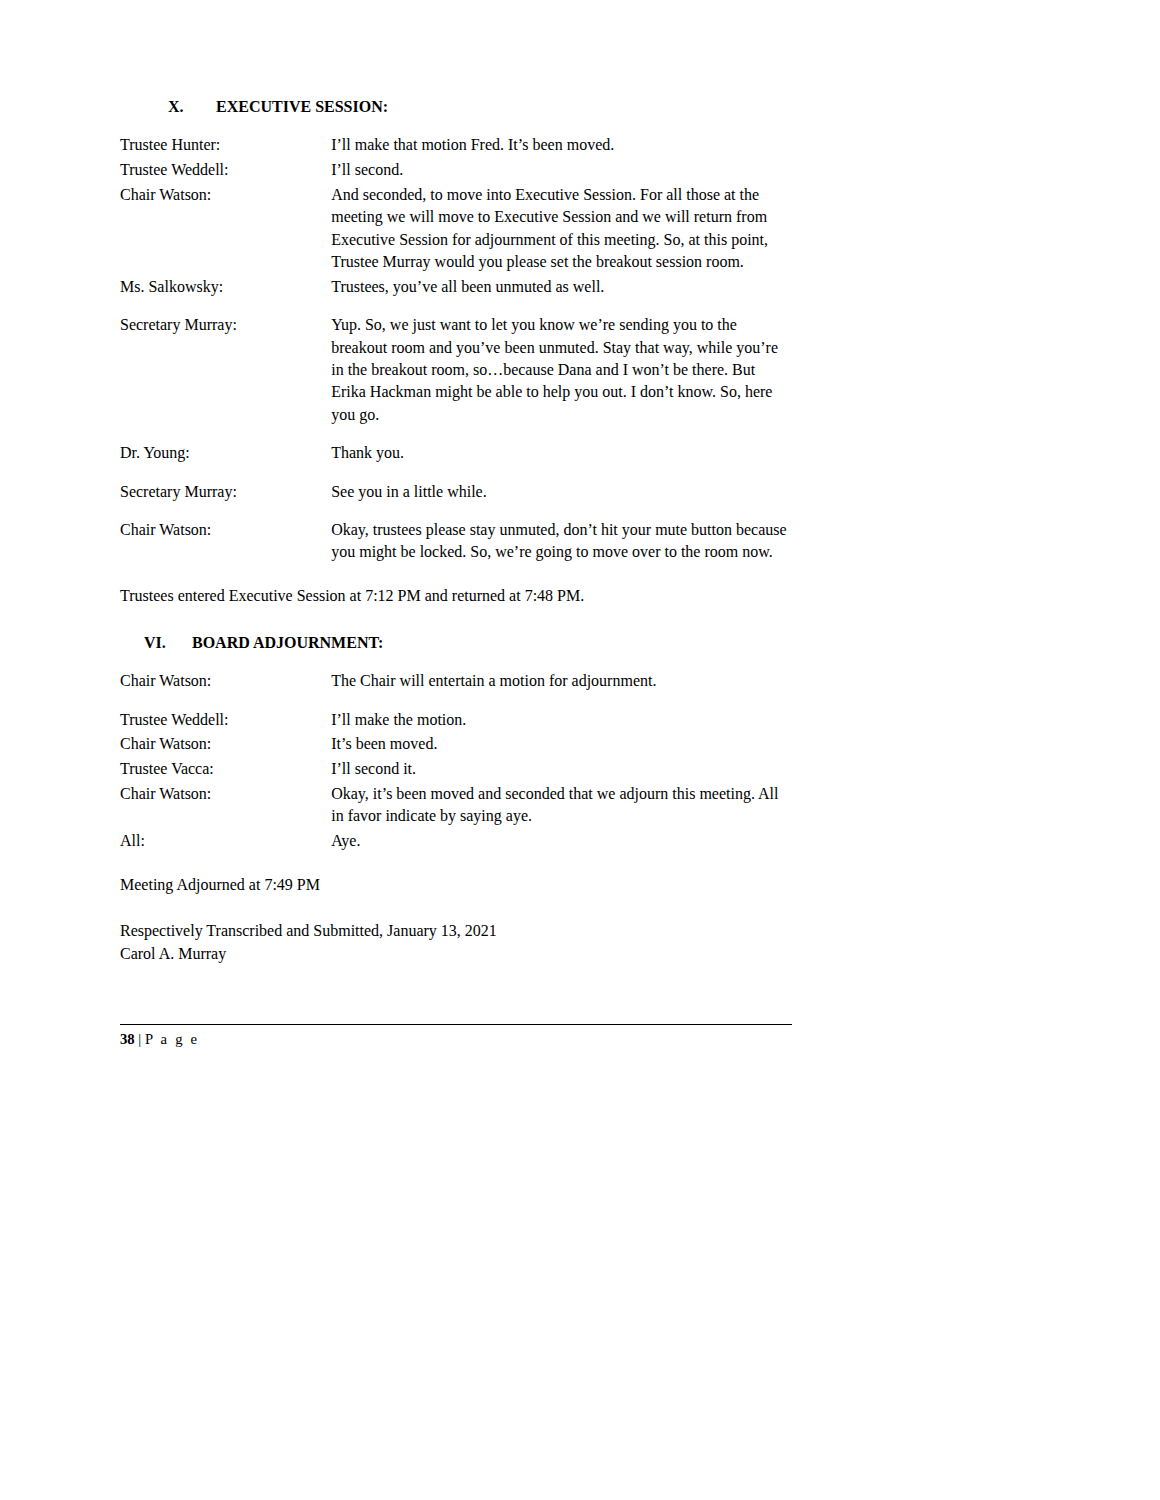X. EXECUTIVE SESSION:
Trustee Hunter:
I’ll make that motion Fred. It’s been moved.
Trustee Weddell:
I’ll second.
Chair Watson:
And seconded, to move into Executive Session. For all those at the meeting we will move to Executive Session and we will return from Executive Session for adjournment of this meeting. So, at this point, Trustee Murray would you please set the breakout session room.
Ms. Salkowsky:
Trustees, you’ve all been unmuted as well.
Secretary Murray:
Yup. So, we just want to let you know we’re sending you to the breakout room and you’ve been unmuted. Stay that way, while you’re in the breakout room, so…because Dana and I won’t be there. But Erika Hackman might be able to help you out. I don’t know. So, here you go.
Dr. Young:
Thank you.
Secretary Murray:
See you in a little while.
Chair Watson:
Okay, trustees please stay unmuted, don’t hit your mute button because you might be locked. So, we’re going to move over to the room now.
Trustees entered Executive Session at 7:12 PM and returned at 7:48 PM.
VI. BOARD ADJOURNMENT:
Chair Watson:
The Chair will entertain a motion for adjournment.
Trustee Weddell:
I’ll make the motion.
Chair Watson:
It’s been moved.
Trustee Vacca:
I’ll second it.
Chair Watson:
Okay, it’s been moved and seconded that we adjourn this meeting. All in favor indicate by saying aye.
All:
Aye.
Meeting Adjourned at 7:49 PM
Respectively Transcribed and Submitted, January 13, 2021
Carol A. Murray
38 | P a g e